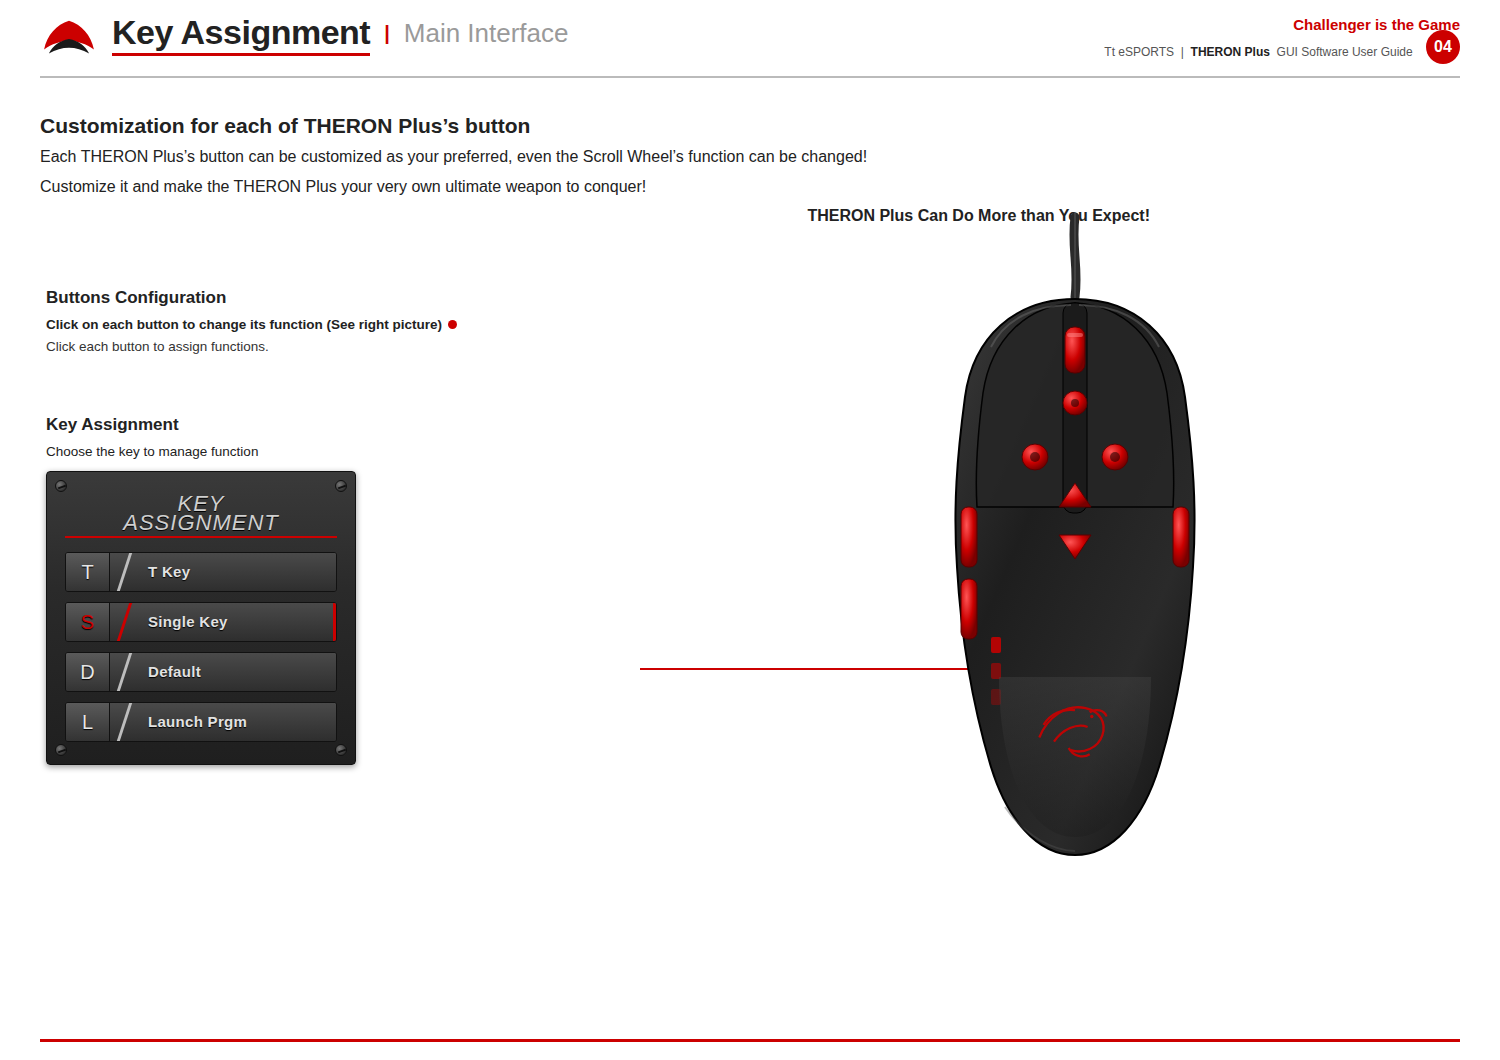Key Assignment
| Main Interface
Challenger is the Game Tt eSPORTS | THERON Plus GUI Software User Guide 04
Customization for each of THERON Plus’s button
Each THERON Plus’s button can be customized as your preferred, even the Scroll Wheel’s function can be changed!
Customize it and make the THERON Plus your very own ultimate weapon to conquer!
THERON Plus Can Do More than You Expect!
Buttons Configuration
Click on each button to change its function (See right picture)
Click each button to assign functions.
Key Assignment
Choose the key to manage function
KEY ASSIGNMENT
T
T Key
S
Single Key
D
Default
L
Launch Prgm
THERON Plus mouse top view